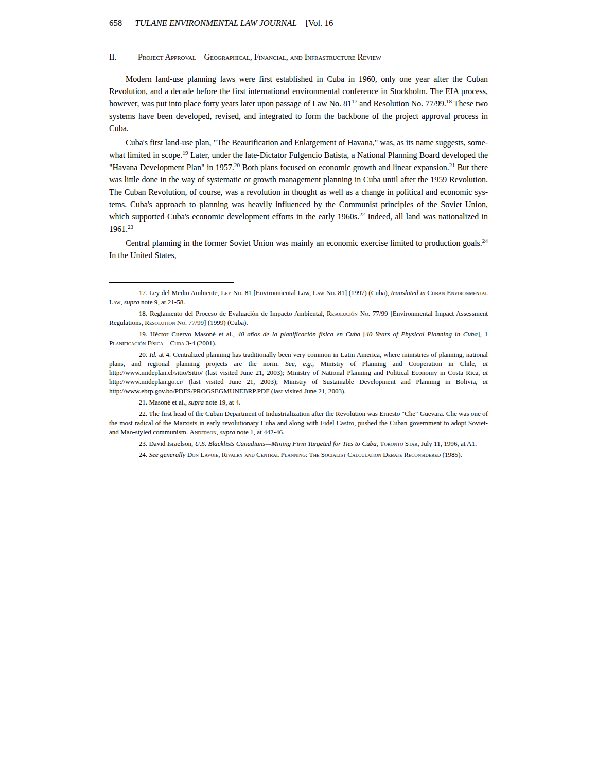658 TULANE ENVIRONMENTAL LAW JOURNAL[Vol. 16
II. Project Approval—Geographical, Financial, and Infrastructure Review
Modern land-use planning laws were first established in Cuba in 1960, only one year after the Cuban Revolution, and a decade before the first international environmental conference in Stockholm. The EIA process, however, was put into place forty years later upon passage of Law No. 8117 and Resolution No. 77/99.18 These two systems have been developed, revised, and integrated to form the backbone of the project approval process in Cuba.
Cuba's first land-use plan, "The Beautification and Enlargement of Havana," was, as its name suggests, somewhat limited in scope.19 Later, under the late-Dictator Fulgencio Batista, a National Planning Board developed the "Havana Development Plan" in 1957.20 Both plans focused on economic growth and linear expansion.21 But there was little done in the way of systematic or growth management planning in Cuba until after the 1959 Revolution. The Cuban Revolution, of course, was a revolution in thought as well as a change in political and economic systems. Cuba's approach to planning was heavily influenced by the Communist principles of the Soviet Union, which supported Cuba's economic development efforts in the early 1960s.22 Indeed, all land was nationalized in 1961.23
Central planning in the former Soviet Union was mainly an economic exercise limited to production goals.24 In the United States,
17. Ley del Medio Ambiente, Ley No. 81 [Environmental Law, Law No. 81] (1997) (Cuba), translated in Cuban Environmental Law, supra note 9, at 21-58.
18. Reglamento del Proceso de Evaluación de Impacto Ambiental, Resolución No. 77/99 [Environmental Impact Assessment Regulations, Resolution No. 77/99] (1999) (Cuba).
19. Héctor Cuervo Masoné et al., 40 años de la planificación física en Cuba [40 Years of Physical Planning in Cuba], 1 Planificación Física—Cuba 3-4 (2001).
20. Id. at 4. Centralized planning has traditionally been very common in Latin America, where ministries of planning, national plans, and regional planning projects are the norm. See, e.g., Ministry of Planning and Cooperation in Chile, at http://www.mideplan.cl/sitio/Sitio/ (last visited June 21, 2003); Ministry of National Planning and Political Economy in Costa Rica, at http://www.mideplan.go.cr/ (last visited June 21, 2003); Ministry of Sustainable Development and Planning in Bolivia, at http://www.ebrp.gov.bo/PDFS/PROGSEGMUNEBRP.PDF (last visited June 21, 2003).
21. Masoné et al., supra note 19, at 4.
22. The first head of the Cuban Department of Industrialization after the Revolution was Ernesto "Che" Guevara. Che was one of the most radical of the Marxists in early revolutionary Cuba and along with Fidel Castro, pushed the Cuban government to adopt Soviet- and Mao-styled communism. Anderson, supra note 1, at 442-46.
23. David Israelson, U.S. Blacklists Canadians—Mining Firm Targeted for Ties to Cuba, Toronto Star, July 11, 1996, at A1.
24. See generally Don Lavoie, Rivalry and Central Planning: The Socialist Calculation Debate Reconsidered (1985).